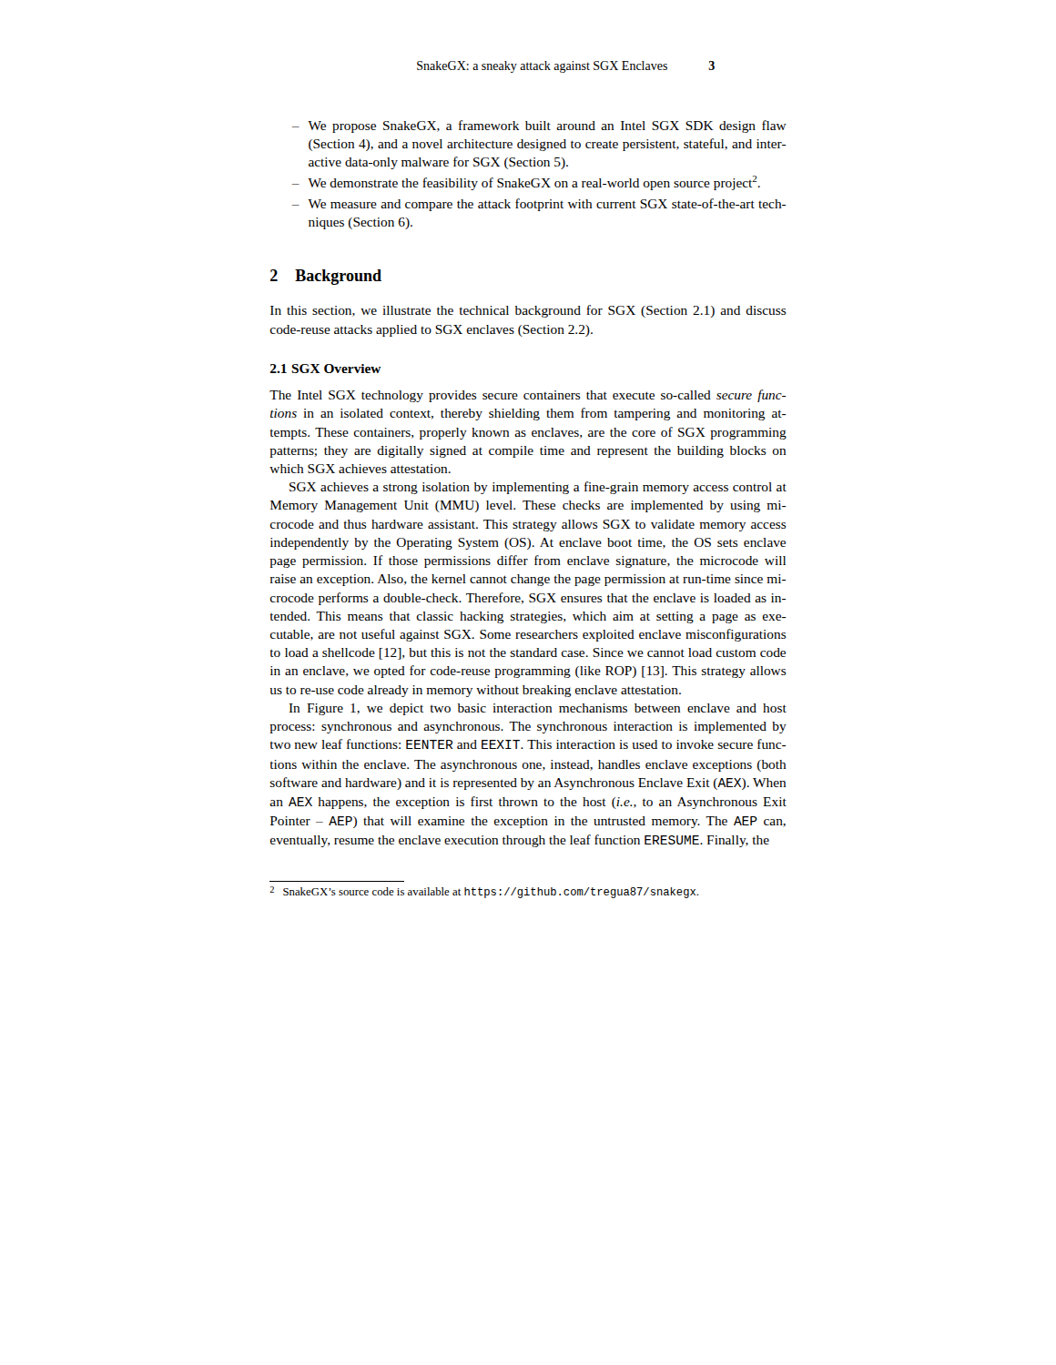SnakeGX: a sneaky attack against SGX Enclaves 3
We propose SnakeGX, a framework built around an Intel SGX SDK design flaw (Section 4), and a novel architecture designed to create persistent, stateful, and interactive data-only malware for SGX (Section 5).
We demonstrate the feasibility of SnakeGX on a real-world open source project2.
We measure and compare the attack footprint with current SGX state-of-the-art techniques (Section 6).
2 Background
In this section, we illustrate the technical background for SGX (Section 2.1) and discuss code-reuse attacks applied to SGX enclaves (Section 2.2).
2.1 SGX Overview
The Intel SGX technology provides secure containers that execute so-called secure functions in an isolated context, thereby shielding them from tampering and monitoring attempts. These containers, properly known as enclaves, are the core of SGX programming patterns; they are digitally signed at compile time and represent the building blocks on which SGX achieves attestation.
SGX achieves a strong isolation by implementing a fine-grain memory access control at Memory Management Unit (MMU) level. These checks are implemented by using microcode and thus hardware assistant. This strategy allows SGX to validate memory access independently by the Operating System (OS). At enclave boot time, the OS sets enclave page permission. If those permissions differ from enclave signature, the microcode will raise an exception. Also, the kernel cannot change the page permission at run-time since microcode performs a double-check. Therefore, SGX ensures that the enclave is loaded as intended. This means that classic hacking strategies, which aim at setting a page as executable, are not useful against SGX. Some researchers exploited enclave misconfigurations to load a shellcode [12], but this is not the standard case. Since we cannot load custom code in an enclave, we opted for code-reuse programming (like ROP) [13]. This strategy allows us to re-use code already in memory without breaking enclave attestation.
In Figure 1, we depict two basic interaction mechanisms between enclave and host process: synchronous and asynchronous. The synchronous interaction is implemented by two new leaf functions: EENTER and EEXIT. This interaction is used to invoke secure functions within the enclave. The asynchronous one, instead, handles enclave exceptions (both software and hardware) and it is represented by an Asynchronous Enclave Exit (AEX). When an AEX happens, the exception is first thrown to the host (i.e., to an Asynchronous Exit Pointer – AEP) that will examine the exception in the untrusted memory. The AEP can, eventually, resume the enclave execution through the leaf function ERESUME. Finally, the
2 SnakeGX’s source code is available at https://github.com/tregua87/snakegx.